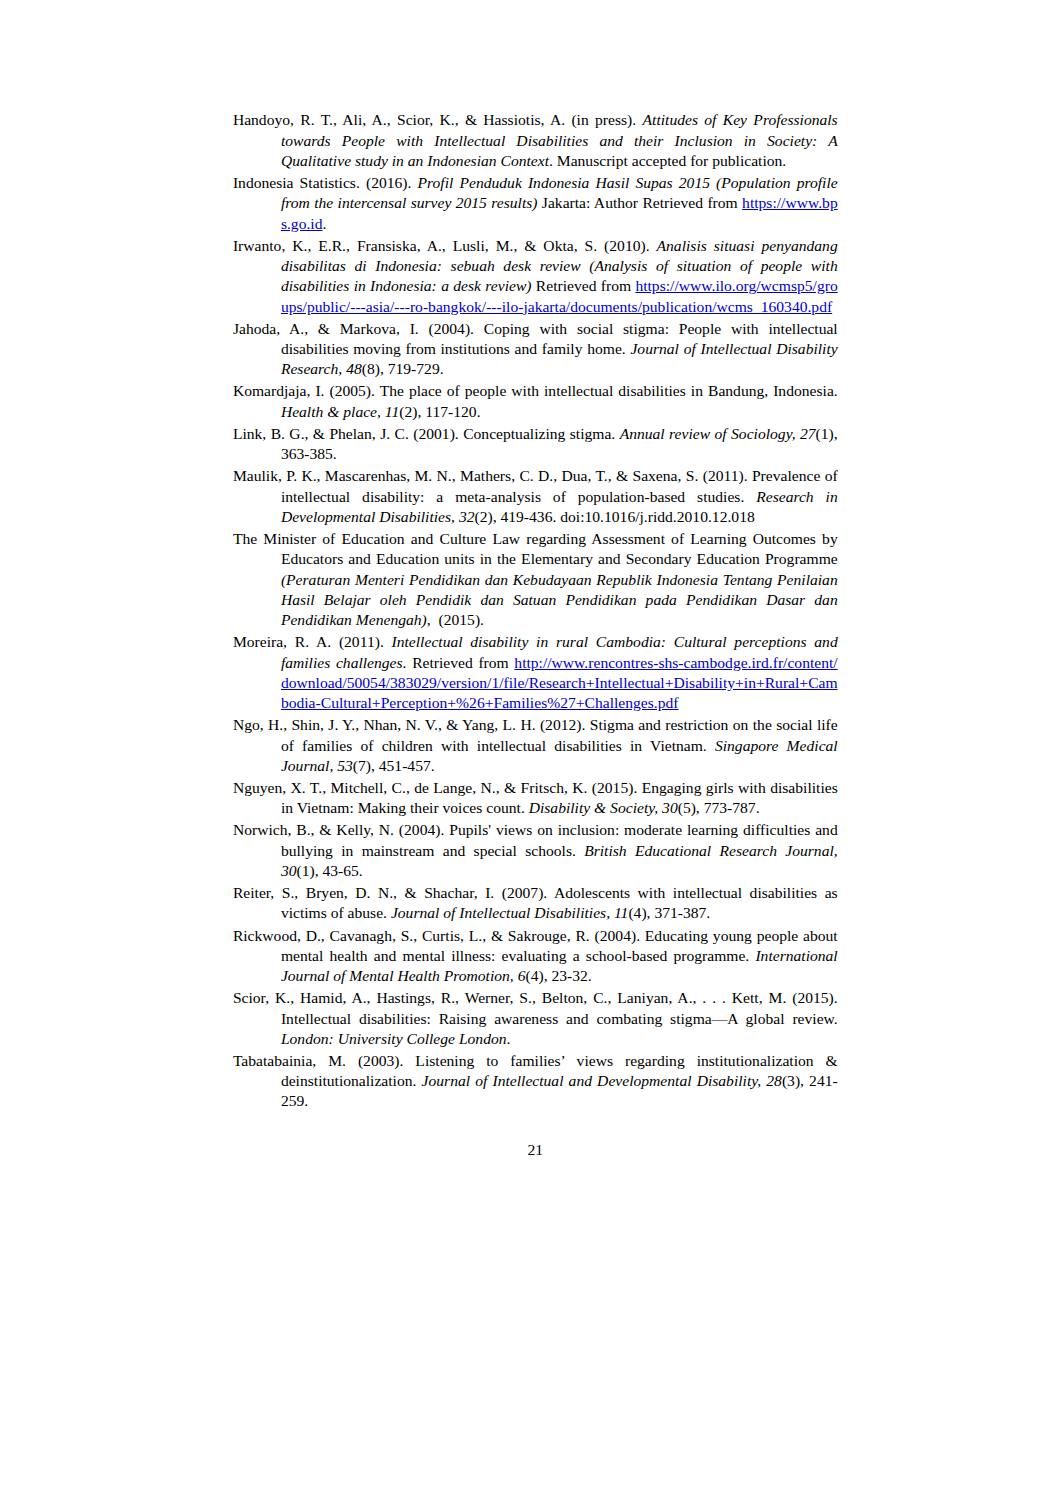Handoyo, R. T., Ali, A., Scior, K., & Hassiotis, A. (in press). Attitudes of Key Professionals towards People with Intellectual Disabilities and their Inclusion in Society: A Qualitative study in an Indonesian Context. Manuscript accepted for publication.
Indonesia Statistics. (2016). Profil Penduduk Indonesia Hasil Supas 2015 (Population profile from the intercensal survey 2015 results) Jakarta: Author Retrieved from https://www.bps.go.id.
Irwanto, K., E.R., Fransiska, A., Lusli, M., & Okta, S. (2010). Analisis situasi penyandang disabilitas di Indonesia: sebuah desk review (Analysis of situation of people with disabilities in Indonesia: a desk review) Retrieved from https://www.ilo.org/wcmsp5/groups/public/---asia/---ro-bangkok/---ilo-jakarta/documents/publication/wcms_160340.pdf
Jahoda, A., & Markova, I. (2004). Coping with social stigma: People with intellectual disabilities moving from institutions and family home. Journal of Intellectual Disability Research, 48(8), 719-729.
Komardjaja, I. (2005). The place of people with intellectual disabilities in Bandung, Indonesia. Health & place, 11(2), 117-120.
Link, B. G., & Phelan, J. C. (2001). Conceptualizing stigma. Annual review of Sociology, 27(1), 363-385.
Maulik, P. K., Mascarenhas, M. N., Mathers, C. D., Dua, T., & Saxena, S. (2011). Prevalence of intellectual disability: a meta-analysis of population-based studies. Research in Developmental Disabilities, 32(2), 419-436. doi:10.1016/j.ridd.2010.12.018
The Minister of Education and Culture Law regarding Assessment of Learning Outcomes by Educators and Education units in the Elementary and Secondary Education Programme (Peraturan Menteri Pendidikan dan Kebudayaan Republik Indonesia Tentang Penilaian Hasil Belajar oleh Pendidik dan Satuan Pendidikan pada Pendidikan Dasar dan Pendidikan Menengah), (2015).
Moreira, R. A. (2011). Intellectual disability in rural Cambodia: Cultural perceptions and families challenges. Retrieved from http://www.rencontres-shs-cambodge.ird.fr/content/download/50054/383029/version/1/file/Research+Intellectual+Disability+in+Rural+Cambodia-Cultural+Perception+%26+Families%27+Challenges.pdf
Ngo, H., Shin, J. Y., Nhan, N. V., & Yang, L. H. (2012). Stigma and restriction on the social life of families of children with intellectual disabilities in Vietnam. Singapore Medical Journal, 53(7), 451-457.
Nguyen, X. T., Mitchell, C., de Lange, N., & Fritsch, K. (2015). Engaging girls with disabilities in Vietnam: Making their voices count. Disability & Society, 30(5), 773-787.
Norwich, B., & Kelly, N. (2004). Pupils' views on inclusion: moderate learning difficulties and bullying in mainstream and special schools. British Educational Research Journal, 30(1), 43-65.
Reiter, S., Bryen, D. N., & Shachar, I. (2007). Adolescents with intellectual disabilities as victims of abuse. Journal of Intellectual Disabilities, 11(4), 371-387.
Rickwood, D., Cavanagh, S., Curtis, L., & Sakrouge, R. (2004). Educating young people about mental health and mental illness: evaluating a school-based programme. International Journal of Mental Health Promotion, 6(4), 23-32.
Scior, K., Hamid, A., Hastings, R., Werner, S., Belton, C., Laniyan, A., . . . Kett, M. (2015). Intellectual disabilities: Raising awareness and combating stigma—A global review. London: University College London.
Tabatabainia, M. (2003). Listening to families’ views regarding institutionalization & deinstitutionalization. Journal of Intellectual and Developmental Disability, 28(3), 241-259.
21